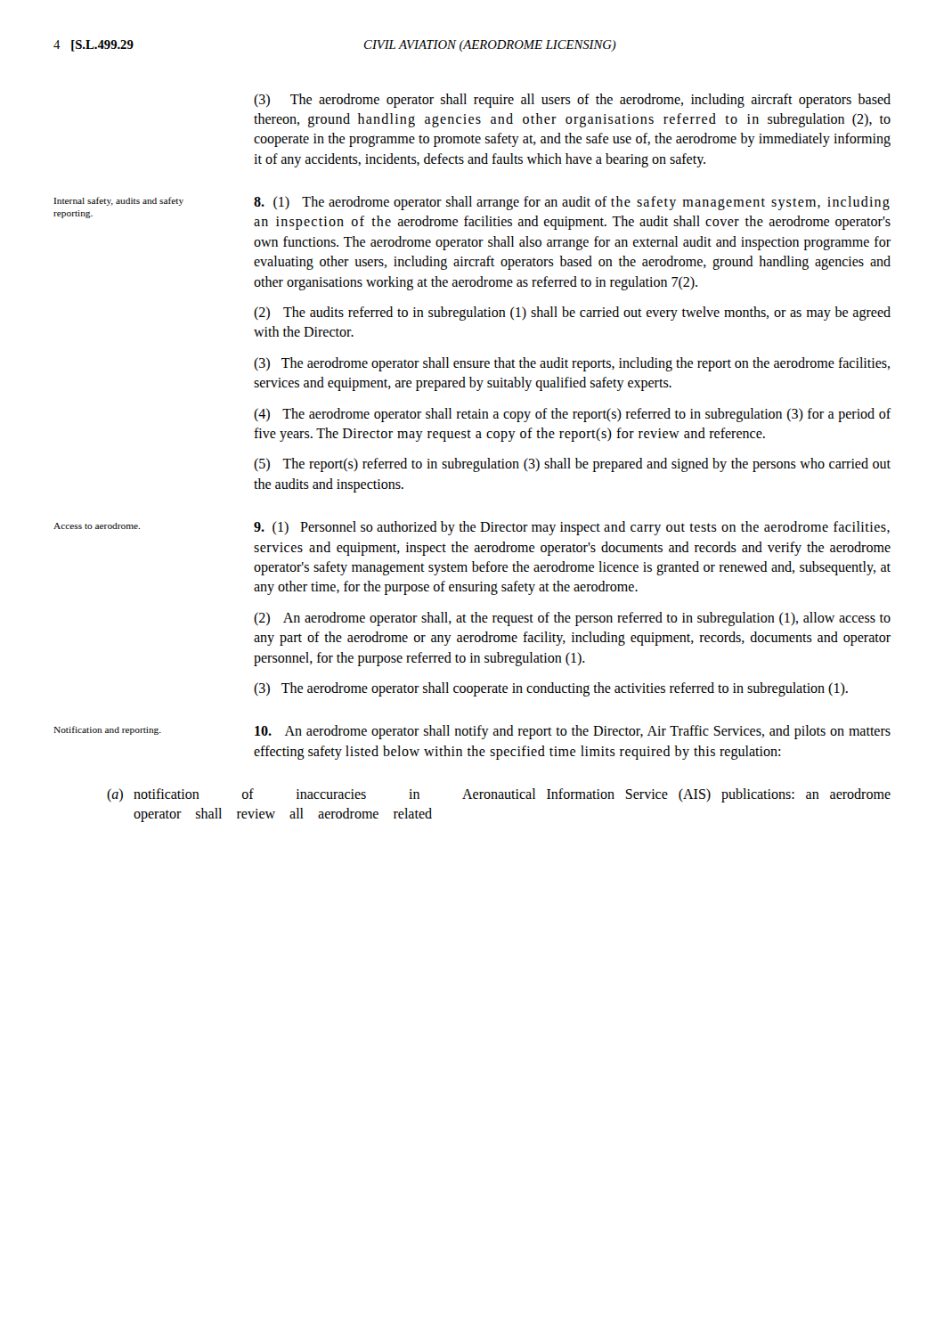4 [S.L.499.29 CIVIL AVIATION (AERODROME LICENSING)
(3) The aerodrome operator shall require all users of the aerodrome, including aircraft operators based thereon, ground handling agencies and other organisations referred to in subregulation (2), to cooperate in the programme to promote safety at, and the safe use of, the aerodrome by immediately informing it of any accidents, incidents, defects and faults which have a bearing on safety.
Internal safety, audits and safety reporting.
8. (1) The aerodrome operator shall arrange for an audit of the safety management system, including an inspection of the aerodrome facilities and equipment. The audit shall cover the aerodrome operator's own functions. The aerodrome operator shall also arrange for an external audit and inspection programme for evaluating other users, including aircraft operators based on the aerodrome, ground handling agencies and other organisations working at the aerodrome as referred to in regulation 7(2).
(2) The audits referred to in subregulation (1) shall be carried out every twelve months, or as may be agreed with the Director.
(3) The aerodrome operator shall ensure that the audit reports, including the report on the aerodrome facilities, services and equipment, are prepared by suitably qualified safety experts.
(4) The aerodrome operator shall retain a copy of the report(s) referred to in subregulation (3) for a period of five years. The Director may request a copy of the report(s) for review and reference.
(5) The report(s) referred to in subregulation (3) shall be prepared and signed by the persons who carried out the audits and inspections.
Access to aerodrome.
9. (1) Personnel so authorized by the Director may inspect and carry out tests on the aerodrome facilities, services and equipment, inspect the aerodrome operator's documents and records and verify the aerodrome operator's safety management system before the aerodrome licence is granted or renewed and, subsequently, at any other time, for the purpose of ensuring safety at the aerodrome.
(2) An aerodrome operator shall, at the request of the person referred to in subregulation (1), allow access to any part of the aerodrome or any aerodrome facility, including equipment, records, documents and operator personnel, for the purpose referred to in subregulation (1).
(3) The aerodrome operator shall cooperate in conducting the activities referred to in subregulation (1).
Notification and reporting.
10. An aerodrome operator shall notify and report to the Director, Air Traffic Services, and pilots on matters effecting safety listed below within the specified time limits required by this regulation:
(a)
notification of inaccuracies in Aeronautical Information Service (AIS) publications: an aerodrome operator shall review all aerodrome related